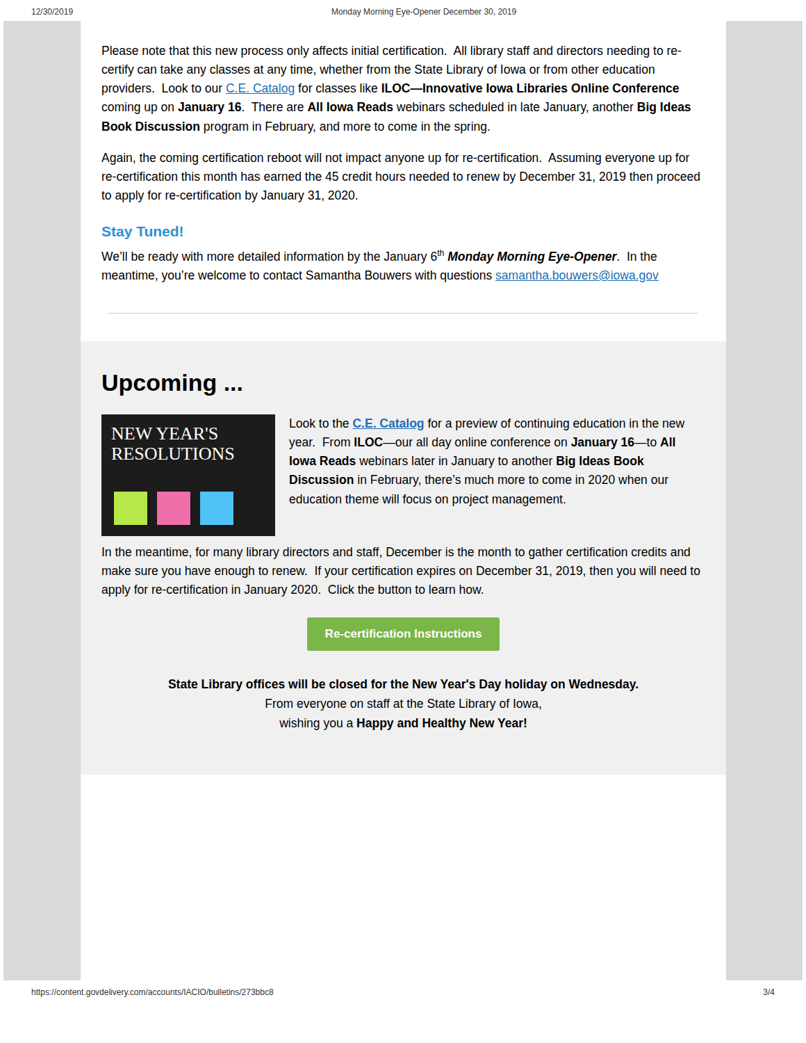12/30/2019
Monday Morning Eye-Opener December 30, 2019
Please note that this new process only affects initial certification. All library staff and directors needing to re-certify can take any classes at any time, whether from the State Library of Iowa or from other education providers. Look to our C.E. Catalog for classes like ILOC—Innovative Iowa Libraries Online Conference coming up on January 16. There are All Iowa Reads webinars scheduled in late January, another Big Ideas Book Discussion program in February, and more to come in the spring.
Again, the coming certification reboot will not impact anyone up for re-certification. Assuming everyone up for re-certification this month has earned the 45 credit hours needed to renew by December 31, 2019 then proceed to apply for re-certification by January 31, 2020.
Stay Tuned!
We’ll be ready with more detailed information by the January 6th Monday Morning Eye-Opener. In the meantime, you’re welcome to contact Samantha Bouwers with questions samantha.bouwers@iowa.gov
Upcoming ...
NEW YEAR'S
RESOLUTIONS
Look to the C.E. Catalog for a preview of continuing education in the new year. From ILOC—our all day online conference on January 16—to All Iowa Reads webinars later in January to another Big Ideas Book Discussion in February, there’s much more to come in 2020 when our education theme will focus on project management.
In the meantime, for many library directors and staff, December is the month to gather certification credits and make sure you have enough to renew. If your certification expires on December 31, 2019, then you will need to apply for re-certification in January 2020. Click the button to learn how.
Re-certification Instructions
State Library offices will be closed for the New Year's Day holiday on Wednesday.
From everyone on staff at the State Library of Iowa,
wishing you a Happy and Healthy New Year!
https://content.govdelivery.com/accounts/IACIO/bulletins/273bbc8
3/4